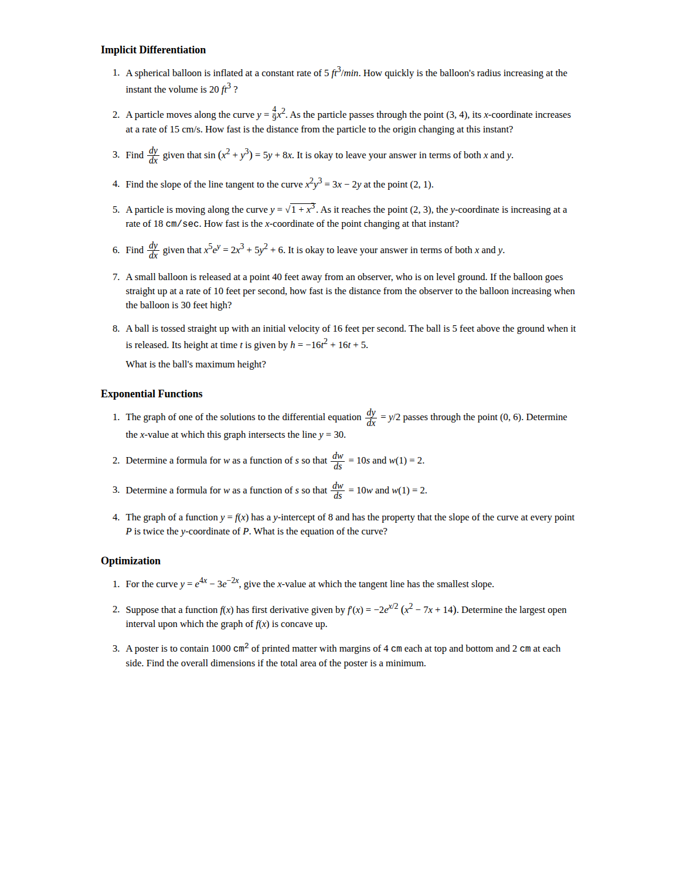Implicit Differentiation
A spherical balloon is inflated at a constant rate of 5 ft3/min. How quickly is the balloon's radius increasing at the instant the volume is 20 ft3 ?
A particle moves along the curve y = 49 x2. As the particle passes through the point (3, 4), its x-coordinate increases at a rate of 15 cm/s. How fast is the distance from the particle to the origin changing at this instant?
Find dy dx given that sin (x2 + y3) = 5y + 8x. It is okay to leave your answer in terms of both x and y.
Find the slope of the line tangent to the curve x2y3 = 3x − 2y at the point (2, 1).
A particle is moving along the curve y = √1 + x3. As it reaches the point (2, 3), the y-coordinate is increasing at a rate of 18 cm/sec. How fast is the x-coordinate of the point changing at that instant?
Find dy dx given that x5ey = 2x3 + 5y2 + 6. It is okay to leave your answer in terms of both x and y.
A small balloon is released at a point 40 feet away from an observer, who is on level ground. If the balloon goes straight up at a rate of 10 feet per second, how fast is the distance from the observer to the balloon increasing when the balloon is 30 feet high?
A ball is tossed straight up with an initial velocity of 16 feet per second. The ball is 5 feet above the ground when it is released. Its height at time t is given by h = −16t2 + 16t + 5.
What is the ball's maximum height?
Exponential Functions
The graph of one of the solutions to the differential equation dy dx = y/2 passes through the point (0, 6). Determine the x-value at which this graph intersects the line y = 30.
Determine a formula for w as a function of s so that dw ds = 10s and w(1) = 2.
Determine a formula for w as a function of s so that dw ds = 10w and w(1) = 2.
The graph of a function y = f(x) has a y-intercept of 8 and has the property that the slope of the curve at every point P is twice the y-coordinate of P. What is the equation of the curve?
Optimization
For the curve y = e4x − 3e−2x, give the x-value at which the tangent line has the smallest slope.
Suppose that a function f(x) has first derivative given by f′(x) = −2ex/2 (x2 − 7x + 14). Determine the largest open interval upon which the graph of f(x) is concave up.
A poster is to contain 1000 cm2 of printed matter with margins of 4 cm each at top and bottom and 2 cm at each side. Find the overall dimensions if the total area of the poster is a minimum.